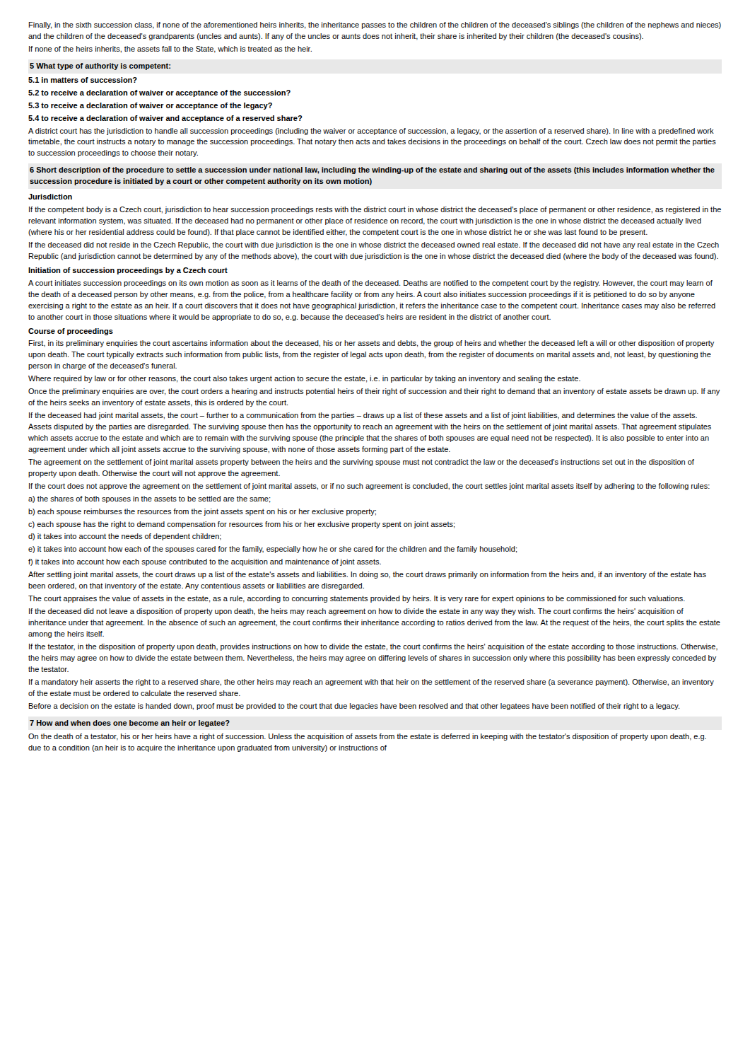Finally, in the sixth succession class, if none of the aforementioned heirs inherits, the inheritance passes to the children of the children of the deceased's siblings (the children of the nephews and nieces) and the children of the deceased's grandparents (uncles and aunts). If any of the uncles or aunts does not inherit, their share is inherited by their children (the deceased's cousins).
If none of the heirs inherits, the assets fall to the State, which is treated as the heir.
5 What type of authority is competent:
5.1 in matters of succession?
5.2 to receive a declaration of waiver or acceptance of the succession?
5.3 to receive a declaration of waiver or acceptance of the legacy?
5.4 to receive a declaration of waiver and acceptance of a reserved share?
A district court has the jurisdiction to handle all succession proceedings (including the waiver or acceptance of succession, a legacy, or the assertion of a reserved share). In line with a predefined work timetable, the court instructs a notary to manage the succession proceedings. That notary then acts and takes decisions in the proceedings on behalf of the court. Czech law does not permit the parties to succession proceedings to choose their notary.
6 Short description of the procedure to settle a succession under national law, including the winding-up of the estate and sharing out of the assets (this includes information whether the succession procedure is initiated by a court or other competent authority on its own motion)
Jurisdiction
If the competent body is a Czech court, jurisdiction to hear succession proceedings rests with the district court in whose district the deceased's place of permanent or other residence, as registered in the relevant information system, was situated. If the deceased had no permanent or other place of residence on record, the court with jurisdiction is the one in whose district the deceased actually lived (where his or her residential address could be found). If that place cannot be identified either, the competent court is the one in whose district he or she was last found to be present.
If the deceased did not reside in the Czech Republic, the court with due jurisdiction is the one in whose district the deceased owned real estate. If the deceased did not have any real estate in the Czech Republic (and jurisdiction cannot be determined by any of the methods above), the court with due jurisdiction is the one in whose district the deceased died (where the body of the deceased was found).
Initiation of succession proceedings by a Czech court
A court initiates succession proceedings on its own motion as soon as it learns of the death of the deceased. Deaths are notified to the competent court by the registry. However, the court may learn of the death of a deceased person by other means, e.g. from the police, from a healthcare facility or from any heirs. A court also initiates succession proceedings if it is petitioned to do so by anyone exercising a right to the estate as an heir. If a court discovers that it does not have geographical jurisdiction, it refers the inheritance case to the competent court. Inheritance cases may also be referred to another court in those situations where it would be appropriate to do so, e.g. because the deceased's heirs are resident in the district of another court.
Course of proceedings
First, in its preliminary enquiries the court ascertains information about the deceased, his or her assets and debts, the group of heirs and whether the deceased left a will or other disposition of property upon death. The court typically extracts such information from public lists, from the register of legal acts upon death, from the register of documents on marital assets and, not least, by questioning the person in charge of the deceased's funeral.
Where required by law or for other reasons, the court also takes urgent action to secure the estate, i.e. in particular by taking an inventory and sealing the estate.
Once the preliminary enquiries are over, the court orders a hearing and instructs potential heirs of their right of succession and their right to demand that an inventory of estate assets be drawn up. If any of the heirs seeks an inventory of estate assets, this is ordered by the court.
If the deceased had joint marital assets, the court – further to a communication from the parties – draws up a list of these assets and a list of joint liabilities, and determines the value of the assets. Assets disputed by the parties are disregarded. The surviving spouse then has the opportunity to reach an agreement with the heirs on the settlement of joint marital assets. That agreement stipulates which assets accrue to the estate and which are to remain with the surviving spouse (the principle that the shares of both spouses are equal need not be respected). It is also possible to enter into an agreement under which all joint assets accrue to the surviving spouse, with none of those assets forming part of the estate.
The agreement on the settlement of joint marital assets property between the heirs and the surviving spouse must not contradict the law or the deceased's instructions set out in the disposition of property upon death. Otherwise the court will not approve the agreement.
If the court does not approve the agreement on the settlement of joint marital assets, or if no such agreement is concluded, the court settles joint marital assets itself by adhering to the following rules:
a) the shares of both spouses in the assets to be settled are the same;
b) each spouse reimburses the resources from the joint assets spent on his or her exclusive property;
c) each spouse has the right to demand compensation for resources from his or her exclusive property spent on joint assets;
d) it takes into account the needs of dependent children;
e) it takes into account how each of the spouses cared for the family, especially how he or she cared for the children and the family household;
f) it takes into account how each spouse contributed to the acquisition and maintenance of joint assets.
After settling joint marital assets, the court draws up a list of the estate's assets and liabilities. In doing so, the court draws primarily on information from the heirs and, if an inventory of the estate has been ordered, on that inventory of the estate. Any contentious assets or liabilities are disregarded.
The court appraises the value of assets in the estate, as a rule, according to concurring statements provided by heirs. It is very rare for expert opinions to be commissioned for such valuations.
If the deceased did not leave a disposition of property upon death, the heirs may reach agreement on how to divide the estate in any way they wish. The court confirms the heirs' acquisition of inheritance under that agreement. In the absence of such an agreement, the court confirms their inheritance according to ratios derived from the law. At the request of the heirs, the court splits the estate among the heirs itself.
If the testator, in the disposition of property upon death, provides instructions on how to divide the estate, the court confirms the heirs' acquisition of the estate according to those instructions. Otherwise, the heirs may agree on how to divide the estate between them. Nevertheless, the heirs may agree on differing levels of shares in succession only where this possibility has been expressly conceded by the testator.
If a mandatory heir asserts the right to a reserved share, the other heirs may reach an agreement with that heir on the settlement of the reserved share (a severance payment). Otherwise, an inventory of the estate must be ordered to calculate the reserved share.
Before a decision on the estate is handed down, proof must be provided to the court that due legacies have been resolved and that other legatees have been notified of their right to a legacy.
7 How and when does one become an heir or legatee?
On the death of a testator, his or her heirs have a right of succession. Unless the acquisition of assets from the estate is deferred in keeping with the testator's disposition of property upon death, e.g. due to a condition (an heir is to acquire the inheritance upon graduated from university) or instructions of